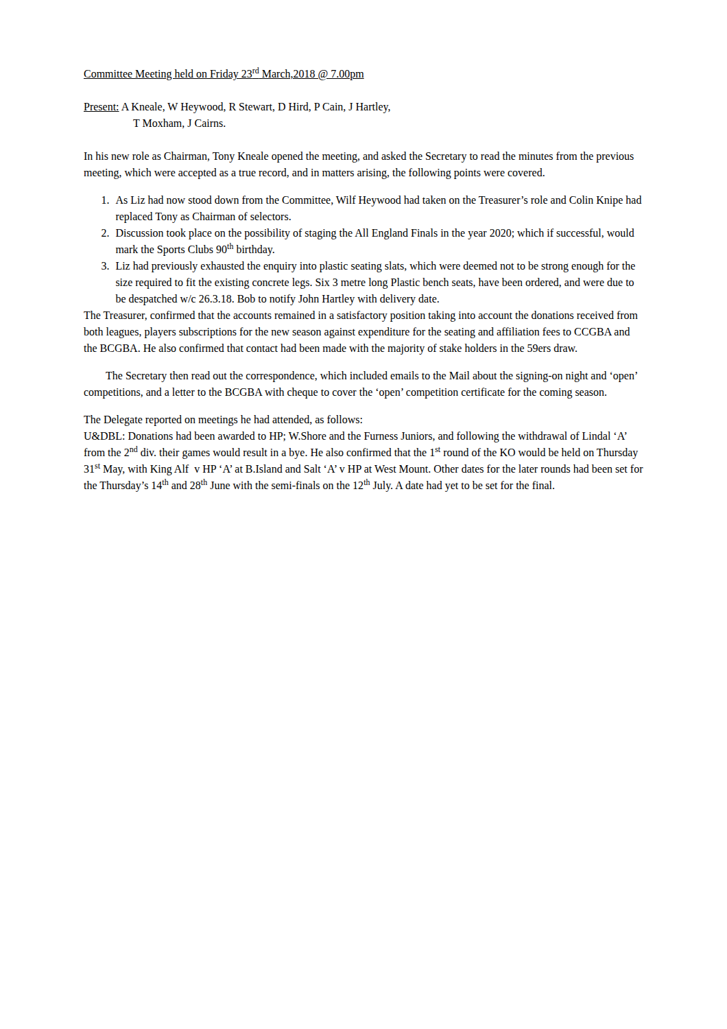Committee Meeting held on Friday 23rd March,2018 @ 7.00pm
Present: A Kneale, W Heywood, R Stewart, D Hird, P Cain, J Hartley, T Moxham, J Cairns.
In his new role as Chairman, Tony Kneale opened the meeting, and asked the Secretary to read the minutes from the previous meeting, which were accepted as a true record, and in matters arising, the following points were covered.
As Liz had now stood down from the Committee, Wilf Heywood had taken on the Treasurer’s role and Colin Knipe had replaced Tony as Chairman of selectors.
Discussion took place on the possibility of staging the All England Finals in the year 2020; which if successful, would mark the Sports Clubs 90th birthday.
Liz had previously exhausted the enquiry into plastic seating slats, which were deemed not to be strong enough for the size required to fit the existing concrete legs. Six 3 metre long Plastic bench seats, have been ordered, and were due to be despatched w/c 26.3.18. Bob to notify John Hartley with delivery date.
The Treasurer, confirmed that the accounts remained in a satisfactory position taking into account the donations received from both leagues, players subscriptions for the new season against expenditure for the seating and affiliation fees to CCGBA and the BCGBA. He also confirmed that contact had been made with the majority of stake holders in the 59ers draw.
The Secretary then read out the correspondence, which included emails to the Mail about the signing-on night and ‘open’ competitions, and a letter to the BCGBA with cheque to cover the ‘open’ competition certificate for the coming season.
The Delegate reported on meetings he had attended, as follows:
U&DBL: Donations had been awarded to HP; W.Shore and the Furness Juniors, and following the withdrawal of Lindal ‘A’ from the 2nd div. their games would result in a bye. He also confirmed that the 1st round of the KO would be held on Thursday 31st May, with King Alf v HP ‘A’ at B.Island and Salt ‘A’ v HP at West Mount. Other dates for the later rounds had been set for the Thursday’s 14th and 28th June with the semi-finals on the 12th July. A date had yet to be set for the final.